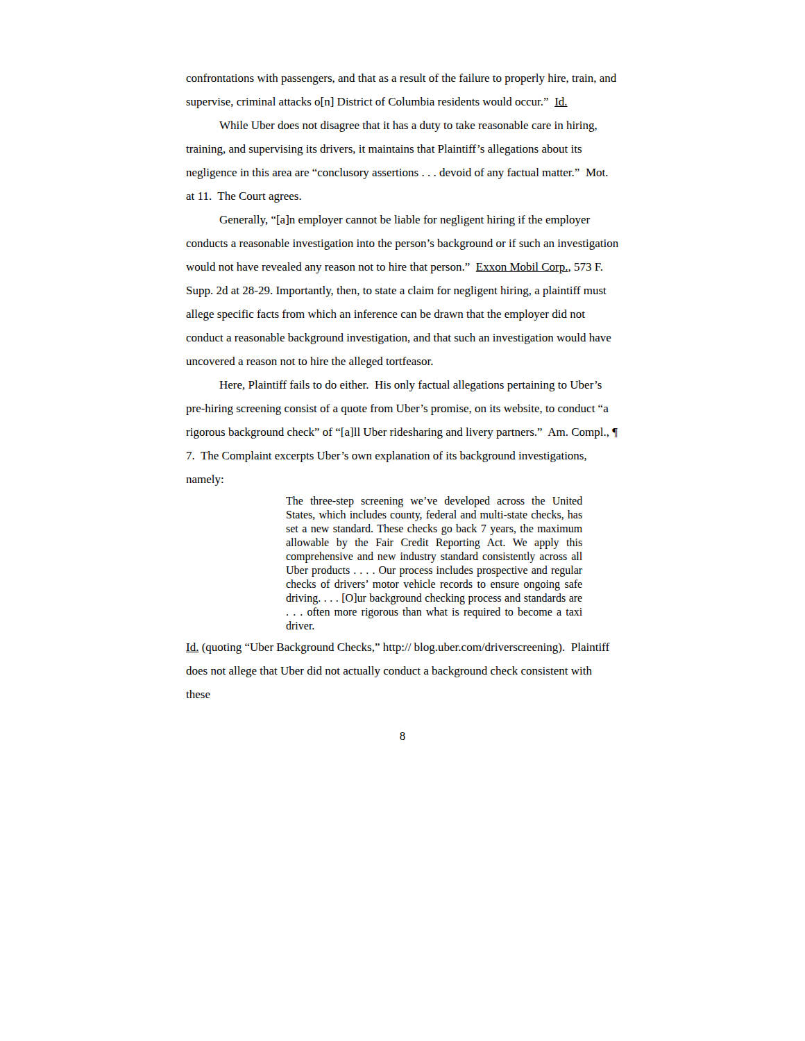confrontations with passengers, and that as a result of the failure to properly hire, train, and supervise, criminal attacks o[n] District of Columbia residents would occur.” Id.
While Uber does not disagree that it has a duty to take reasonable care in hiring, training, and supervising its drivers, it maintains that Plaintiff’s allegations about its negligence in this area are “conclusory assertions . . . devoid of any factual matter.” Mot. at 11. The Court agrees.
Generally, “[a]n employer cannot be liable for negligent hiring if the employer conducts a reasonable investigation into the person’s background or if such an investigation would not have revealed any reason not to hire that person.” Exxon Mobil Corp., 573 F. Supp. 2d at 28-29. Importantly, then, to state a claim for negligent hiring, a plaintiff must allege specific facts from which an inference can be drawn that the employer did not conduct a reasonable background investigation, and that such an investigation would have uncovered a reason not to hire the alleged tortfeasor.
Here, Plaintiff fails to do either. His only factual allegations pertaining to Uber’s pre-hiring screening consist of a quote from Uber’s promise, on its website, to conduct “a rigorous background check” of “[a]ll Uber ridesharing and livery partners.” Am. Compl., ¶ 7. The Complaint excerpts Uber’s own explanation of its background investigations, namely:
The three-step screening we’ve developed across the United States, which includes county, federal and multi-state checks, has set a new standard. These checks go back 7 years, the maximum allowable by the Fair Credit Reporting Act. We apply this comprehensive and new industry standard consistently across all Uber products . . . . Our process includes prospective and regular checks of drivers’ motor vehicle records to ensure ongoing safe driving. . . . [O]ur background checking process and standards are . . . often more rigorous than what is required to become a taxi driver.
Id. (quoting “Uber Background Checks,” http:// blog.uber.com/driverscreening). Plaintiff does not allege that Uber did not actually conduct a background check consistent with these
8